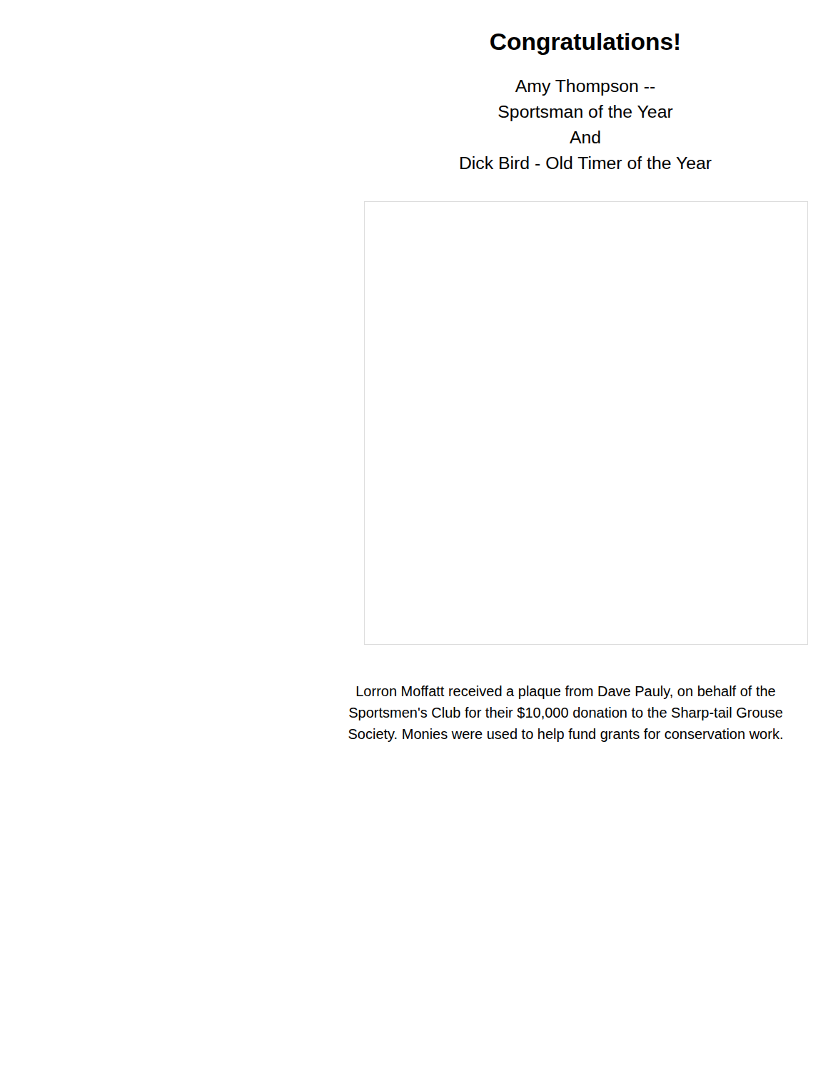Congratulations!
Amy Thompson --
Sportsman of the Year
And
Dick Bird - Old Timer of the Year
Lorron Moffatt received a plaque from Dave Pauly, on behalf of the Sportsmen's Club for their $10,000 donation to the Sharp-tail Grouse Society. Monies were used to help fund grants for conservation work.